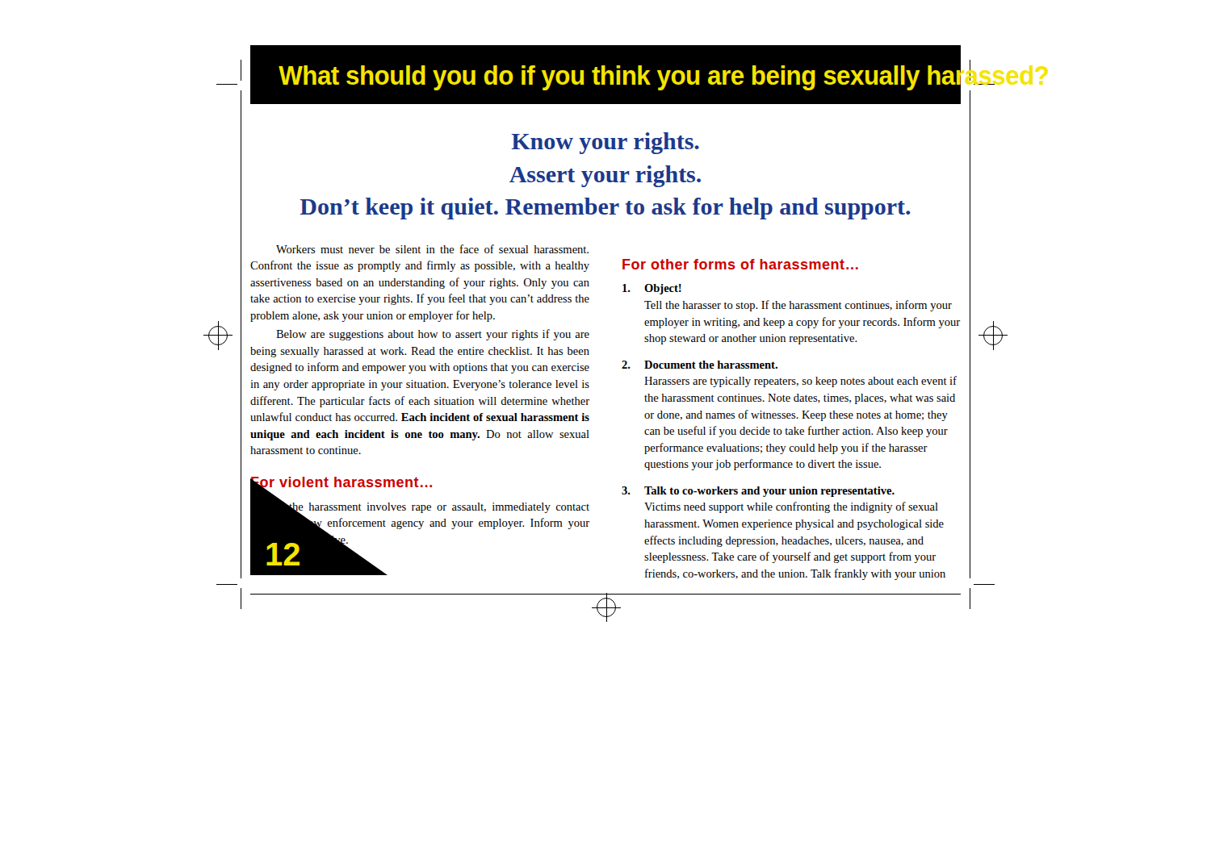Booklet 4/11/06 10:31 AM Page 12
What should you do if you think you are being sexually harassed?
Know your rights. Assert your rights. Don’t keep it quiet. Remember to ask for help and support.
Workers must never be silent in the face of sexual harassment. Confront the issue as promptly and firmly as possible, with a healthy assertiveness based on an understanding of your rights. Only you can take action to exercise your rights. If you feel that you can’t address the problem alone, ask your union or employer for help.
Below are suggestions about how to assert your rights if you are being sexually harassed at work. Read the entire checklist. It has been designed to inform and empower you with options that you can exercise in any order appropriate in your situation. Everyone’s tolerance level is different. The particular facts of each situation will determine whether unlawful conduct has occurred. Each incident of sexual harassment is unique and each incident is one too many. Do not allow sexual harassment to continue.
For violent harassment…
If the harassment involves rape or assault, immediately contact your local law enforcement agency and your employer. Inform your union representative.
For other forms of harassment…
Object! Tell the harasser to stop. If the harassment continues, inform your employer in writing, and keep a copy for your records. Inform your shop steward or another union representative.
Document the harassment. Harassers are typically repeaters, so keep notes about each event if the harassment continues. Note dates, times, places, what was said or done, and names of witnesses. Keep these notes at home; they can be useful if you decide to take further action. Also keep your performance evaluations; they could help you if the harasser questions your job performance to divert the issue.
Talk to co-workers and your union representative. Victims need support while confronting the indignity of sexual harassment. Women experience physical and psychological side effects including depression, headaches, ulcers, nausea, and sleeplessness. Take care of yourself and get support from your friends, co-workers, and the union. Talk frankly with your union
12